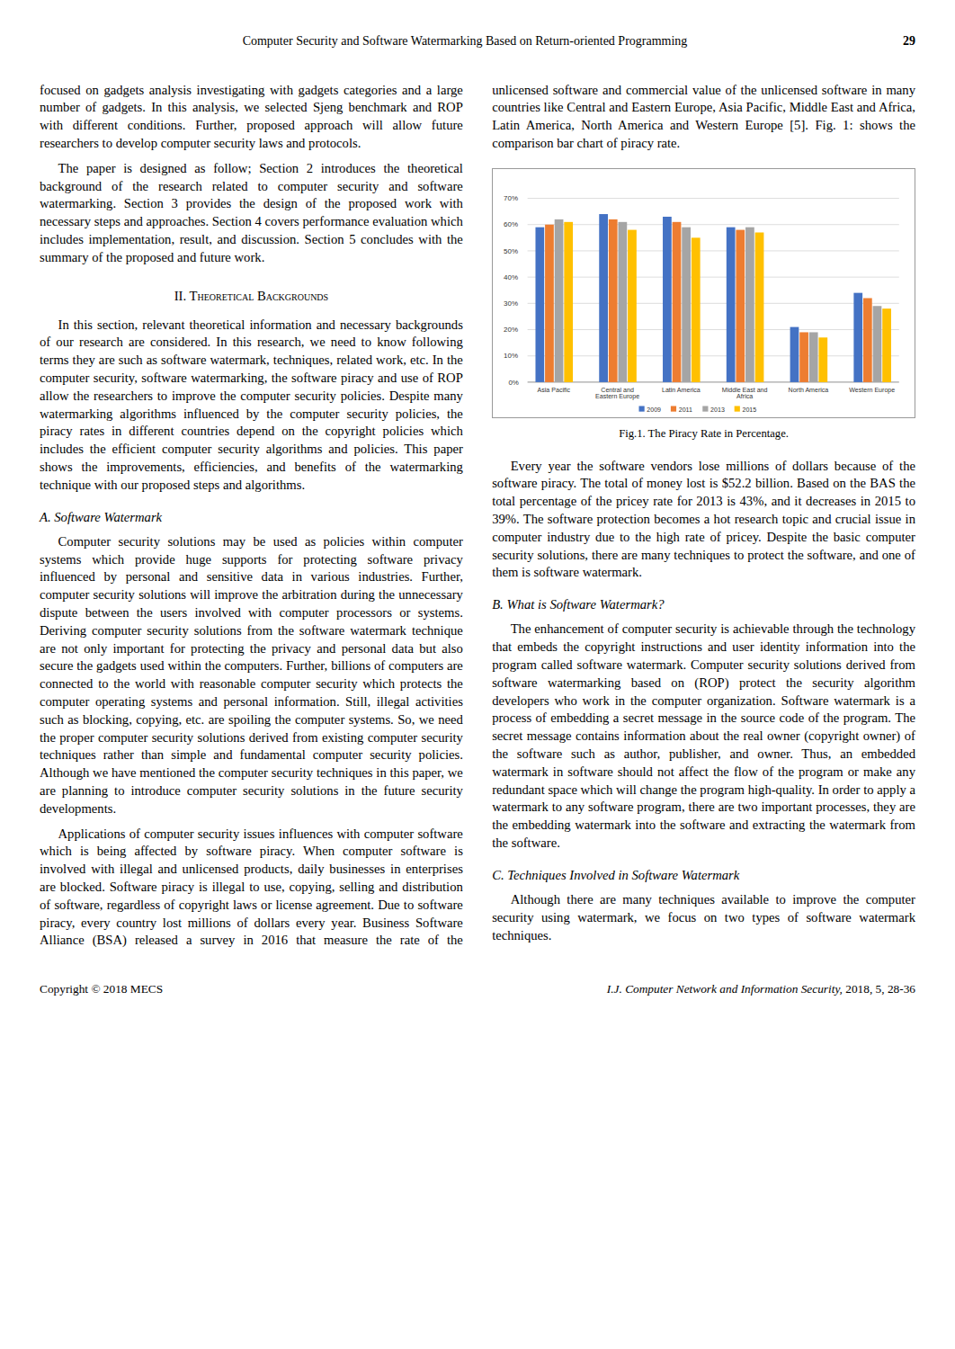Computer Security and Software Watermarking Based on Return-oriented Programming
29
focused on gadgets analysis investigating with gadgets categories and a large number of gadgets. In this analysis, we selected Sjeng benchmark and ROP with different conditions. Further, proposed approach will allow future researchers to develop computer security laws and protocols.
The paper is designed as follow; Section 2 introduces the theoretical background of the research related to computer security and software watermarking. Section 3 provides the design of the proposed work with necessary steps and approaches. Section 4 covers performance evaluation which includes implementation, result, and discussion. Section 5 concludes with the summary of the proposed and future work.
II. Theoretical Backgrounds
In this section, relevant theoretical information and necessary backgrounds of our research are considered. In this research, we need to know following terms they are such as software watermark, techniques, related work, etc. In the computer security, software watermarking, the software piracy and use of ROP allow the researchers to improve the computer security policies. Despite many watermarking algorithms influenced by the computer security policies, the piracy rates in different countries depend on the copyright policies which includes the efficient computer security algorithms and policies. This paper shows the improvements, efficiencies, and benefits of the watermarking technique with our proposed steps and algorithms.
A. Software Watermark
Computer security solutions may be used as policies within computer systems which provide huge supports for protecting software privacy influenced by personal and sensitive data in various industries. Further, computer security solutions will improve the arbitration during the unnecessary dispute between the users involved with computer processors or systems. Deriving computer security solutions from the software watermark technique are not only important for protecting the privacy and personal data but also secure the gadgets used within the computers. Further, billions of computers are connected to the world with reasonable computer security which protects the computer operating systems and personal information. Still, illegal activities such as blocking, copying, etc. are spoiling the computer systems. So, we need the proper computer security solutions derived from existing computer security techniques rather than simple and fundamental computer security policies. Although we have mentioned the computer security techniques in this paper, we are planning to introduce computer security solutions in the future security developments.
Applications of computer security issues influences with computer software which is being affected by software piracy. When computer software is involved with illegal and unlicensed products, daily businesses in enterprises are blocked. Software piracy is illegal to use, copying, selling and distribution of software, regardless of copyright laws or license agreement. Due to software piracy, every country lost millions of dollars every year. Business Software Alliance (BSA) released a survey in 2016 that measure the rate of the unlicensed software and commercial value of the unlicensed software in many countries like Central and Eastern Europe, Asia Pacific, Middle East and Africa, Latin America, North America and Western Europe [5]. Fig. 1: shows the comparison bar chart of piracy rate.
70% 60% 50% 40% 30% 20% 10% 0% Asia Pacific Central and Eastern Europe Latin America Middle East and Africa North America Western Europe 2009 2011 2013 2015
Fig.1. The Piracy Rate in Percentage.
Every year the software vendors lose millions of dollars because of the software piracy. The total of money lost is $52.2 billion. Based on the BAS the total percentage of the pricey rate for 2013 is 43%, and it decreases in 2015 to 39%. The software protection becomes a hot research topic and crucial issue in computer industry due to the high rate of pricey. Despite the basic computer security solutions, there are many techniques to protect the software, and one of them is software watermark.
B. What is Software Watermark?
The enhancement of computer security is achievable through the technology that embeds the copyright instructions and user identity information into the program called software watermark. Computer security solutions derived from software watermarking based on (ROP) protect the security algorithm developers who work in the computer organization. Software watermark is a process of embedding a secret message in the source code of the program. The secret message contains information about the real owner (copyright owner) of the software such as author, publisher, and owner. Thus, an embedded watermark in software should not affect the flow of the program or make any redundant space which will change the program high-quality. In order to apply a watermark to any software program, there are two important processes, they are the embedding watermark into the software and extracting the watermark from the software.
C. Techniques Involved in Software Watermark
Although there are many techniques available to improve the computer security using watermark, we focus on two types of software watermark techniques.
Copyright © 2018 MECS
I.J. Computer Network and Information Security, 2018, 5, 28-36